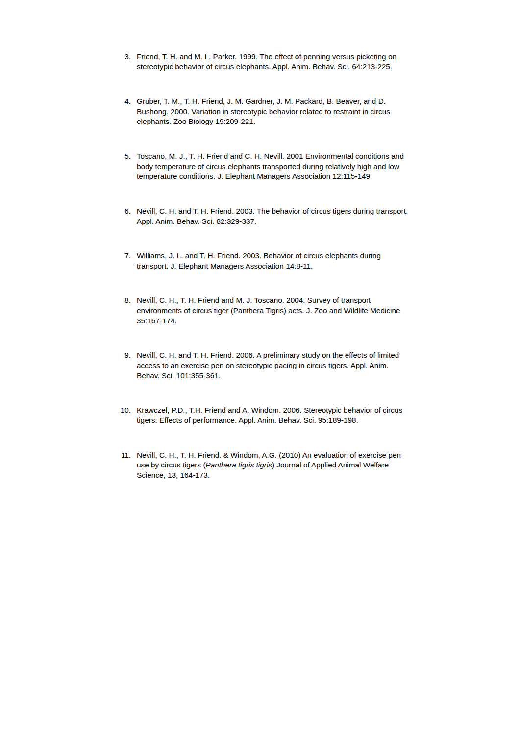Friend, T. H. and M. L. Parker. 1999. The effect of penning versus picketing on stereotypic behavior of circus elephants. Appl. Anim. Behav. Sci. 64:213-225.
Gruber, T. M., T. H. Friend, J. M. Gardner, J. M. Packard, B. Beaver, and D. Bushong. 2000. Variation in stereotypic behavior related to restraint in circus elephants. Zoo Biology 19:209-221.
Toscano, M. J., T. H. Friend and C. H. Nevill. 2001 Environmental conditions and body temperature of circus elephants transported during relatively high and low temperature conditions. J. Elephant Managers Association 12:115-149.
Nevill, C. H. and T. H. Friend. 2003. The behavior of circus tigers during transport. Appl. Anim. Behav. Sci. 82:329-337.
Williams, J. L. and T. H. Friend. 2003. Behavior of circus elephants during transport. J. Elephant Managers Association 14:8-11.
Nevill, C. H., T. H. Friend and M. J. Toscano. 2004. Survey of transport environments of circus tiger (Panthera Tigris) acts. J. Zoo and Wildlife Medicine 35:167-174.
Nevill, C. H. and T. H. Friend. 2006. A preliminary study on the effects of limited access to an exercise pen on stereotypic pacing in circus tigers. Appl. Anim. Behav. Sci. 101:355-361.
Krawczel, P.D., T.H. Friend and A. Windom. 2006. Stereotypic behavior of circus tigers: Effects of performance. Appl. Anim. Behav. Sci. 95:189-198.
Nevill, C. H., T. H. Friend. & Windom, A.G. (2010) An evaluation of exercise pen use by circus tigers (Panthera tigris tigris) Journal of Applied Animal Welfare Science, 13, 164-173.